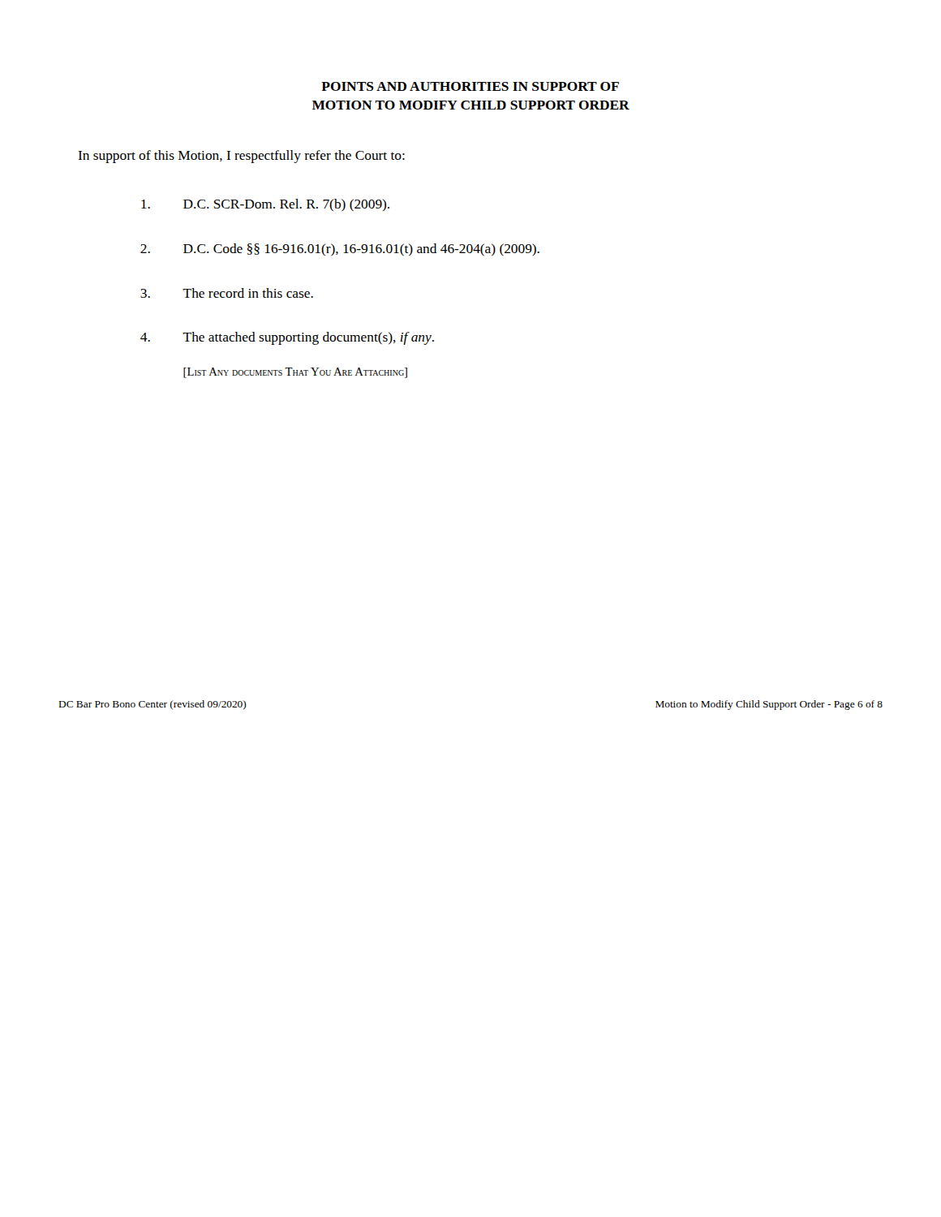POINTS AND AUTHORITIES IN SUPPORT OF
MOTION TO MODIFY CHILD SUPPORT ORDER
In support of this Motion, I respectfully refer the Court to:
D.C. SCR-Dom. Rel. R. 7(b) (2009).
D.C. Code §§ 16-916.01(r), 16-916.01(t) and 46-204(a) (2009).
The record in this case.
The attached supporting document(s), if any. [List Any documents That You Are Attaching]
DC Bar Pro Bono Center (revised 09/2020) Motion to Modify Child Support Order - Page 6 of 8